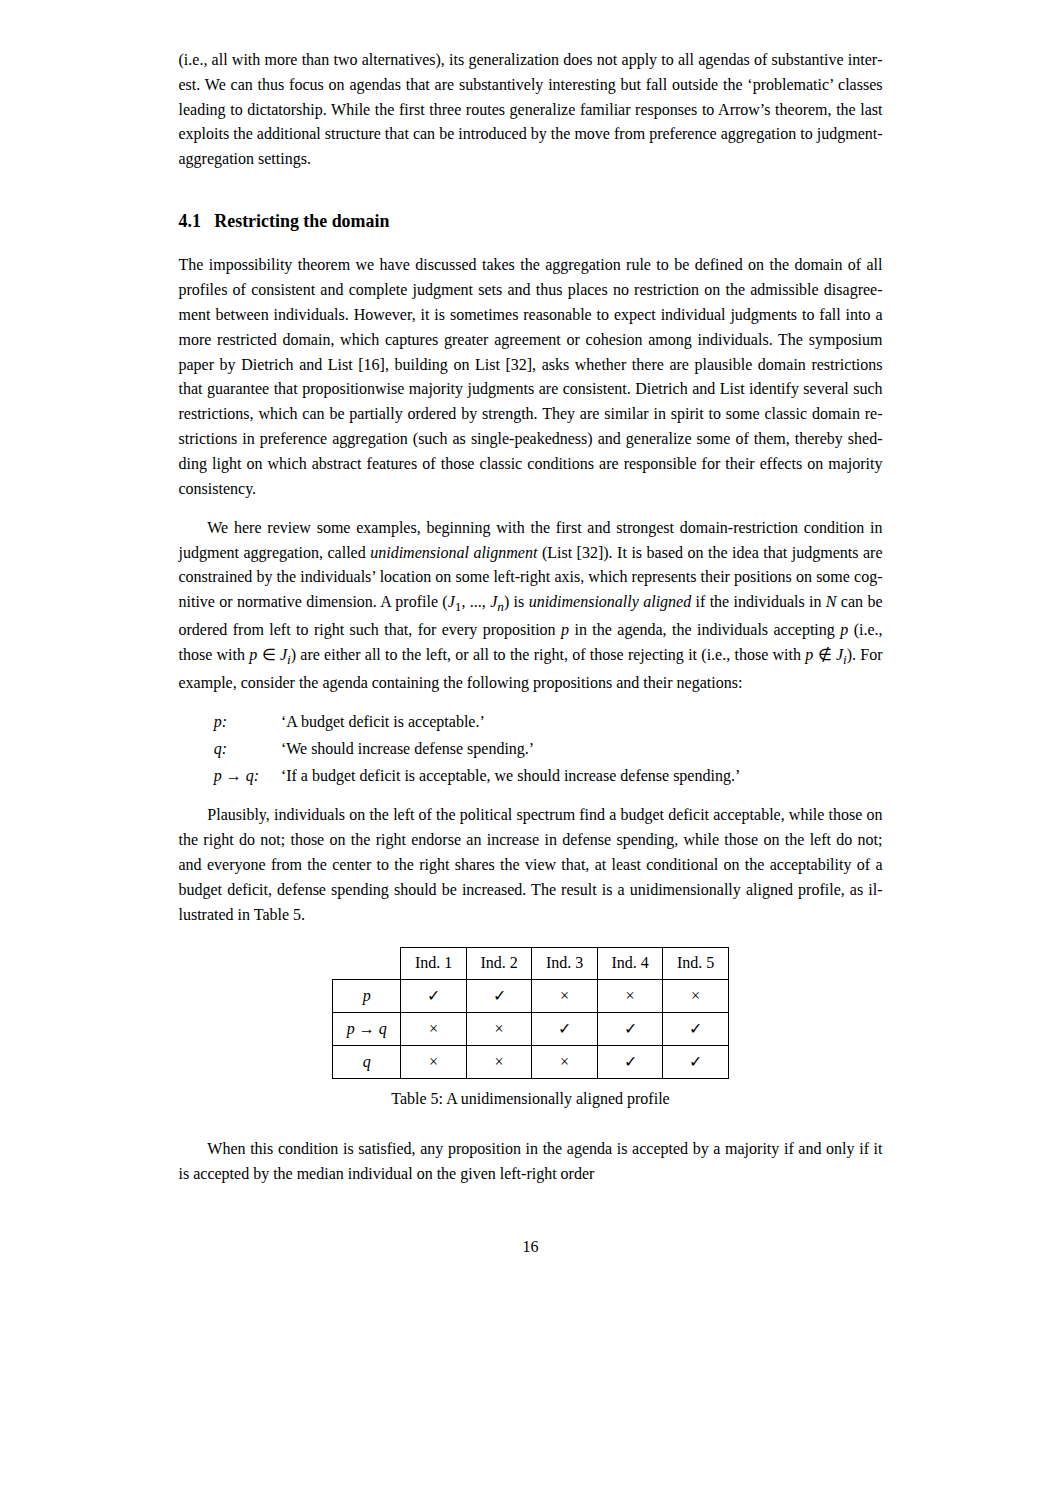(i.e., all with more than two alternatives), its generalization does not apply to all agendas of substantive interest. We can thus focus on agendas that are substantively interesting but fall outside the ‘problematic’ classes leading to dictatorship. While the first three routes generalize familiar responses to Arrow’s theorem, the last exploits the additional structure that can be introduced by the move from preference aggregation to judgment-aggregation settings.
4.1 Restricting the domain
The impossibility theorem we have discussed takes the aggregation rule to be defined on the domain of all profiles of consistent and complete judgment sets and thus places no restriction on the admissible disagreement between individuals. However, it is sometimes reasonable to expect individual judgments to fall into a more restricted domain, which captures greater agreement or cohesion among individuals. The symposium paper by Dietrich and List [16], building on List [32], asks whether there are plausible domain restrictions that guarantee that propositionwise majority judgments are consistent. Dietrich and List identify several such restrictions, which can be partially ordered by strength. They are similar in spirit to some classic domain restrictions in preference aggregation (such as single-peakedness) and generalize some of them, thereby shedding light on which abstract features of those classic conditions are responsible for their effects on majority consistency.
We here review some examples, beginning with the first and strongest domain-restriction condition in judgment aggregation, called unidimensional alignment (List [32]). It is based on the idea that judgments are constrained by the individuals’ location on some left-right axis, which represents their positions on some cognitive or normative dimension. A profile (J1, ..., Jn) is unidimensionally aligned if the individuals in N can be ordered from left to right such that, for every proposition p in the agenda, the individuals accepting p (i.e., those with p ∈ Ji) are either all to the left, or all to the right, of those rejecting it (i.e., those with p ∉ Ji). For example, consider the agenda containing the following propositions and their negations:
p:‘A budget deficit is acceptable.’
q:‘We should increase defense spending.’
p → q:‘If a budget deficit is acceptable, we should increase defense spending.’
Plausibly, individuals on the left of the political spectrum find a budget deficit acceptable, while those on the right do not; those on the right endorse an increase in defense spending, while those on the left do not; and everyone from the center to the right shares the view that, at least conditional on the acceptability of a budget deficit, defense spending should be increased. The result is a unidimensionally aligned profile, as illustrated in Table 5.
| | Ind. 1 | Ind. 2 | Ind. 3 | Ind. 4 | Ind. 5 |
| p | ✓ | ✓ | × | × | × |
| p → q | × | × | ✓ | ✓ | ✓ |
| q | × | × | × | ✓ | ✓ |
Table 5: A unidimensionally aligned profile
When this condition is satisfied, any proposition in the agenda is accepted by a majority if and only if it is accepted by the median individual on the given left-right order
16